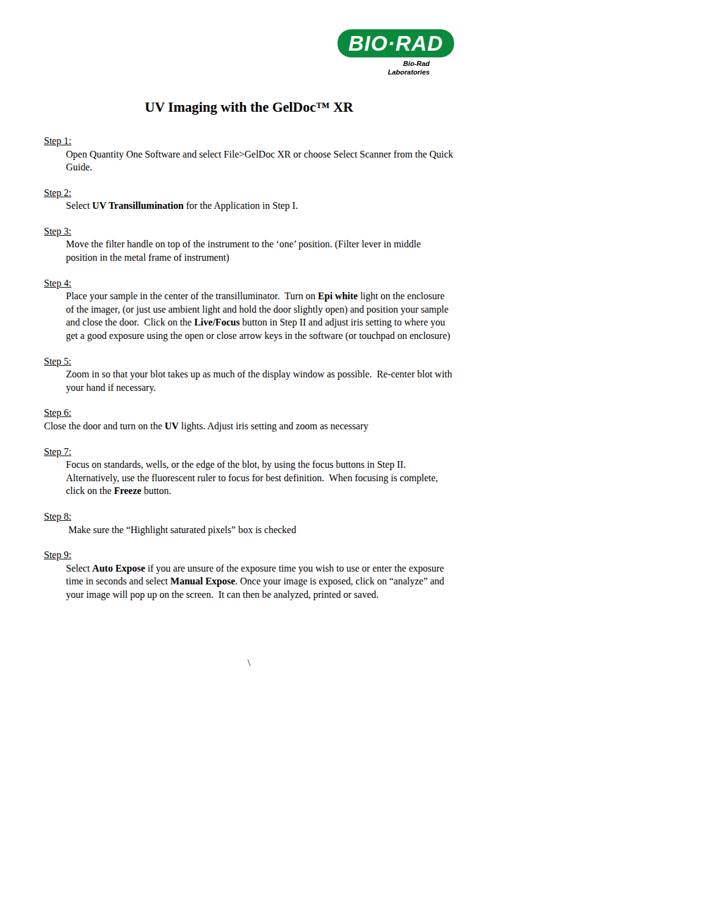BIO·RAD
Bio-Rad
Laboratories
UV Imaging with the GelDoc™ XR
Step 1:
Open Quantity One Software and select File>GelDoc XR or choose Select Scanner from the Quick Guide.
Step 2:
Select UV Transillumination for the Application in Step I.
Step 3:
Move the filter handle on top of the instrument to the ‘one’ position. (Filter lever in middle position in the metal frame of instrument)
Step 4:
Place your sample in the center of the transilluminator. Turn on Epi white light on the enclosure of the imager, (or just use ambient light and hold the door slightly open) and position your sample and close the door. Click on the Live/Focus button in Step II and adjust iris setting to where you get a good exposure using the open or close arrow keys in the software (or touchpad on enclosure)
Step 5:
Zoom in so that your blot takes up as much of the display window as possible. Re-center blot with your hand if necessary.
Step 6:
Close the door and turn on the UV lights. Adjust iris setting and zoom as necessary
Step 7:
Focus on standards, wells, or the edge of the blot, by using the focus buttons in Step II. Alternatively, use the fluorescent ruler to focus for best definition. When focusing is complete, click on the Freeze button.
Step 8:
Make sure the “Highlight saturated pixels” box is checked
Step 9:
Select Auto Expose if you are unsure of the exposure time you wish to use or enter the exposure time in seconds and select Manual Expose. Once your image is exposed, click on “analyze” and your image will pop up on the screen. It can then be analyzed, printed or saved.
\